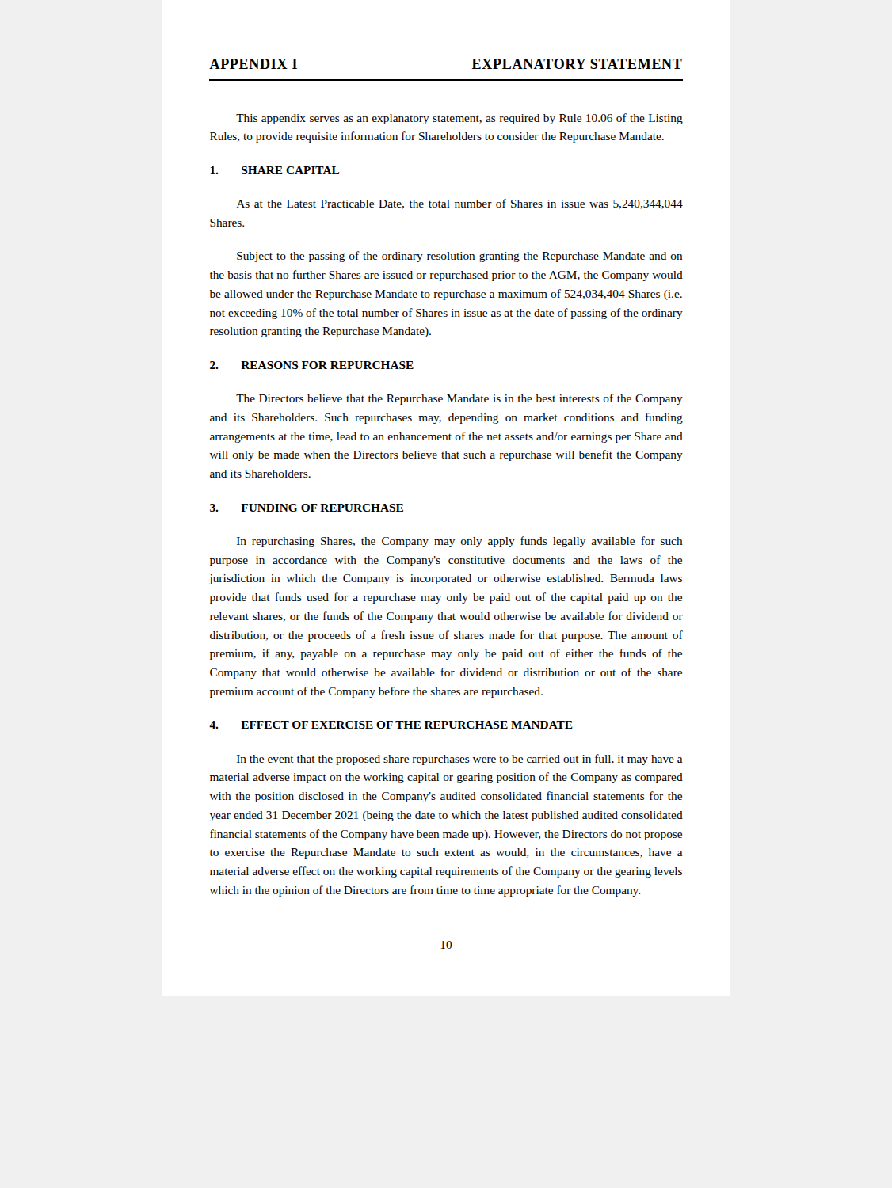APPENDIX I
EXPLANATORY STATEMENT
This appendix serves as an explanatory statement, as required by Rule 10.06 of the Listing Rules, to provide requisite information for Shareholders to consider the Repurchase Mandate.
1. SHARE CAPITAL
As at the Latest Practicable Date, the total number of Shares in issue was 5,240,344,044 Shares.
Subject to the passing of the ordinary resolution granting the Repurchase Mandate and on the basis that no further Shares are issued or repurchased prior to the AGM, the Company would be allowed under the Repurchase Mandate to repurchase a maximum of 524,034,404 Shares (i.e. not exceeding 10% of the total number of Shares in issue as at the date of passing of the ordinary resolution granting the Repurchase Mandate).
2. REASONS FOR REPURCHASE
The Directors believe that the Repurchase Mandate is in the best interests of the Company and its Shareholders. Such repurchases may, depending on market conditions and funding arrangements at the time, lead to an enhancement of the net assets and/or earnings per Share and will only be made when the Directors believe that such a repurchase will benefit the Company and its Shareholders.
3. FUNDING OF REPURCHASE
In repurchasing Shares, the Company may only apply funds legally available for such purpose in accordance with the Company's constitutive documents and the laws of the jurisdiction in which the Company is incorporated or otherwise established. Bermuda laws provide that funds used for a repurchase may only be paid out of the capital paid up on the relevant shares, or the funds of the Company that would otherwise be available for dividend or distribution, or the proceeds of a fresh issue of shares made for that purpose. The amount of premium, if any, payable on a repurchase may only be paid out of either the funds of the Company that would otherwise be available for dividend or distribution or out of the share premium account of the Company before the shares are repurchased.
4. EFFECT OF EXERCISE OF THE REPURCHASE MANDATE
In the event that the proposed share repurchases were to be carried out in full, it may have a material adverse impact on the working capital or gearing position of the Company as compared with the position disclosed in the Company's audited consolidated financial statements for the year ended 31 December 2021 (being the date to which the latest published audited consolidated financial statements of the Company have been made up). However, the Directors do not propose to exercise the Repurchase Mandate to such extent as would, in the circumstances, have a material adverse effect on the working capital requirements of the Company or the gearing levels which in the opinion of the Directors are from time to time appropriate for the Company.
10